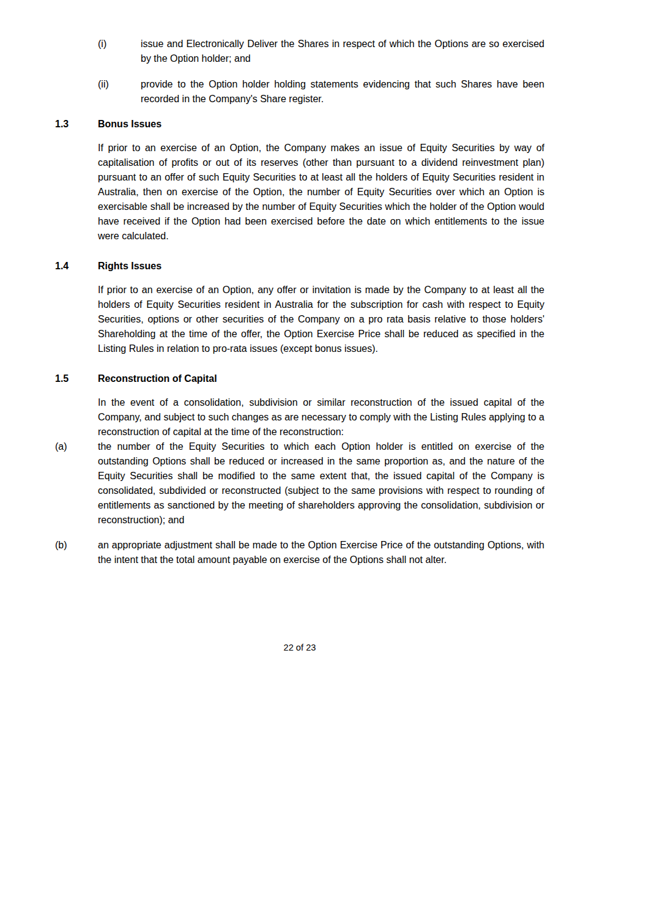(i) issue and Electronically Deliver the Shares in respect of which the Options are so exercised by the Option holder; and
(ii) provide to the Option holder holding statements evidencing that such Shares have been recorded in the Company's Share register.
1.3 Bonus Issues
If prior to an exercise of an Option, the Company makes an issue of Equity Securities by way of capitalisation of profits or out of its reserves (other than pursuant to a dividend reinvestment plan) pursuant to an offer of such Equity Securities to at least all the holders of Equity Securities resident in Australia, then on exercise of the Option, the number of Equity Securities over which an Option is exercisable shall be increased by the number of Equity Securities which the holder of the Option would have received if the Option had been exercised before the date on which entitlements to the issue were calculated.
1.4 Rights Issues
If prior to an exercise of an Option, any offer or invitation is made by the Company to at least all the holders of Equity Securities resident in Australia for the subscription for cash with respect to Equity Securities, options or other securities of the Company on a pro rata basis relative to those holders' Shareholding at the time of the offer, the Option Exercise Price shall be reduced as specified in the Listing Rules in relation to pro-rata issues (except bonus issues).
1.5 Reconstruction of Capital
In the event of a consolidation, subdivision or similar reconstruction of the issued capital of the Company, and subject to such changes as are necessary to comply with the Listing Rules applying to a reconstruction of capital at the time of the reconstruction:
(a) the number of the Equity Securities to which each Option holder is entitled on exercise of the outstanding Options shall be reduced or increased in the same proportion as, and the nature of the Equity Securities shall be modified to the same extent that, the issued capital of the Company is consolidated, subdivided or reconstructed (subject to the same provisions with respect to rounding of entitlements as sanctioned by the meeting of shareholders approving the consolidation, subdivision or reconstruction); and
(b) an appropriate adjustment shall be made to the Option Exercise Price of the outstanding Options, with the intent that the total amount payable on exercise of the Options shall not alter.
22 of 23